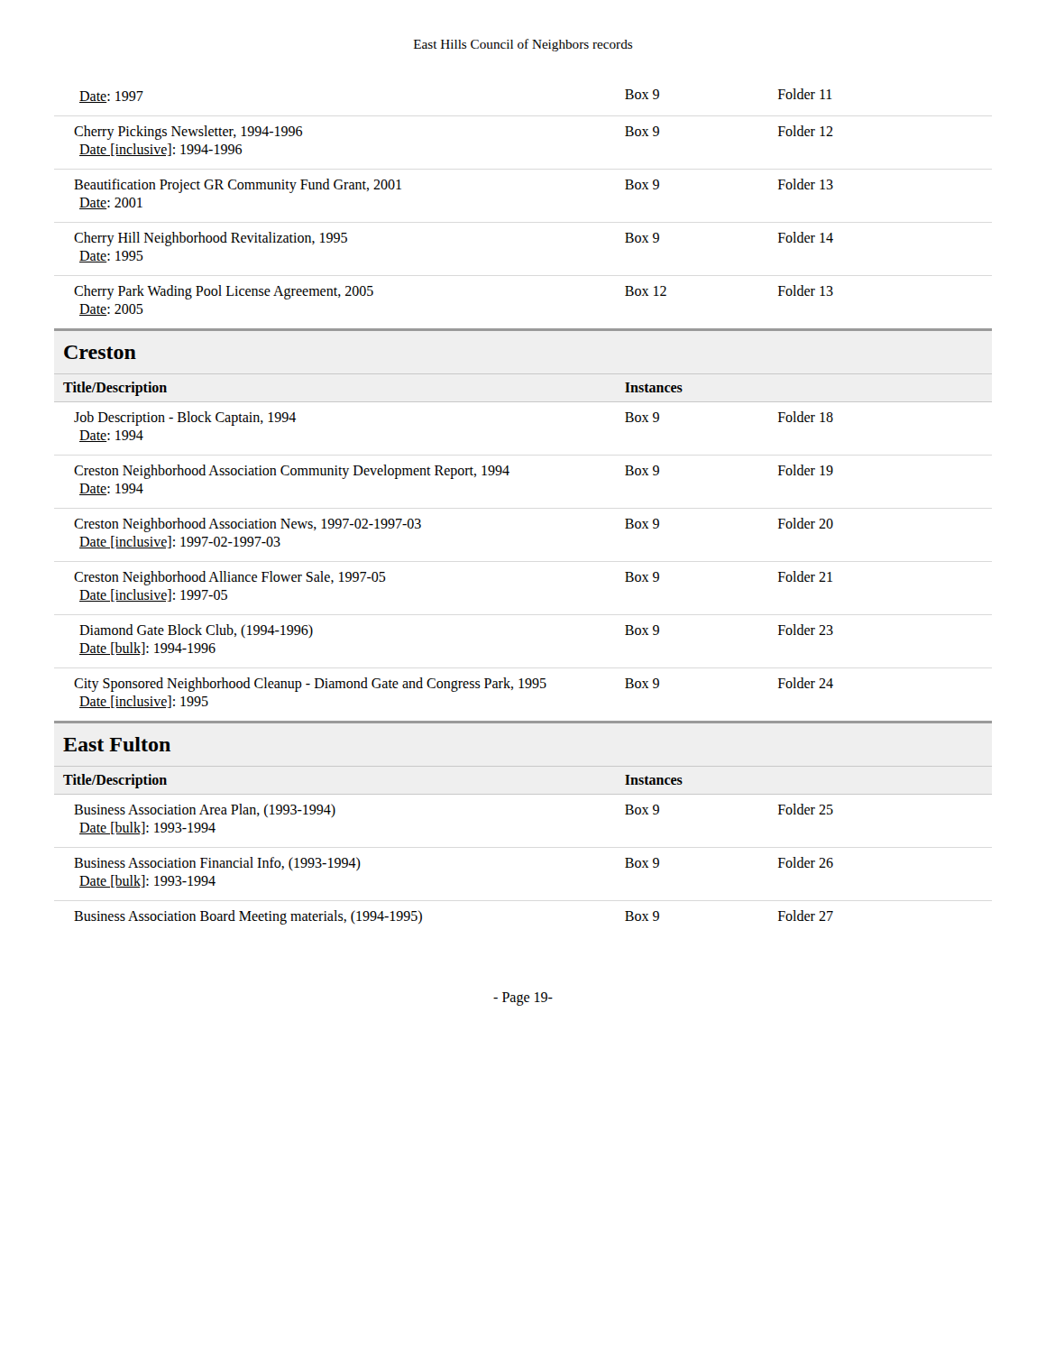East Hills Council of Neighbors records
| Date : 1997 | Box 9 | Folder 11 |
| Cherry Pickings Newsletter, 1994-1996 Date [inclusive] : 1994-1996 | Box 9 | Folder 12 |
| Beautification Project GR Community Fund Grant, 2001 Date : 2001 | Box 9 | Folder 13 |
| Cherry Hill Neighborhood Revitalization, 1995 Date : 1995 | Box 9 | Folder 14 |
| Cherry Park Wading Pool License Agreement, 2005 Date : 2005 | Box 12 | Folder 13 |
| Creston |
| Title/Description | Instances |
| Job Description - Block Captain, 1994 Date : 1994 | Box 9 | Folder 18 |
| Creston Neighborhood Association Community Development Report, 1994 Date : 1994 | Box 9 | Folder 19 |
| Creston Neighborhood Association News, 1997-02-1997-03 Date [inclusive] : 1997-02-1997-03 | Box 9 | Folder 20 |
| Creston Neighborhood Alliance Flower Sale, 1997-05 Date [inclusive] : 1997-05 | Box 9 | Folder 21 |
| Diamond Gate Block Club, (1994-1996) Date [bulk] : 1994-1996 | Box 9 | Folder 23 |
| City Sponsored Neighborhood Cleanup - Diamond Gate and Congress Park, 1995 Date [inclusive] : 1995 | Box 9 | Folder 24 |
| East Fulton |
| Title/Description | Instances |
| Business Association Area Plan, (1993-1994) Date [bulk] : 1993-1994 | Box 9 | Folder 25 |
| Business Association Financial Info, (1993-1994) Date [bulk] : 1993-1994 | Box 9 | Folder 26 |
| Business Association Board Meeting materials, (1994-1995) | Box 9 | Folder 27 |
- Page 19-